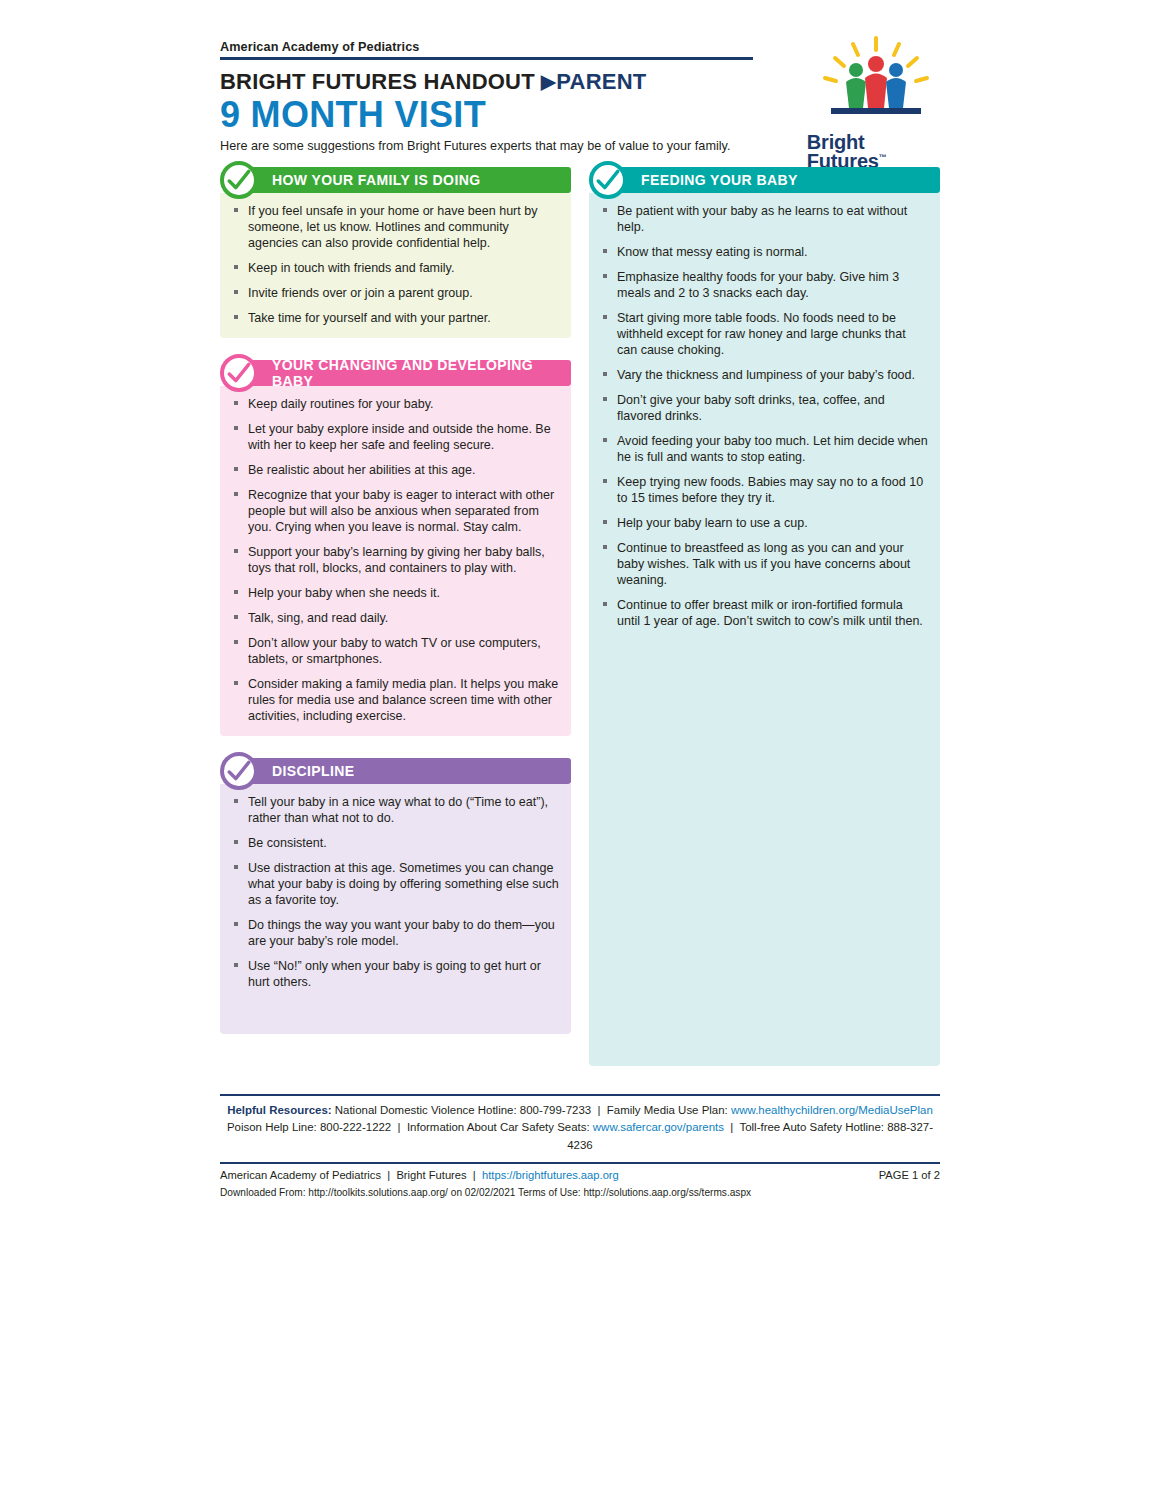Bright
Futures™
American Academy of Pediatrics
BRIGHT FUTURES HANDOUT ▶PARENT
9 MONTH VISIT
Here are some suggestions from Bright Futures experts that may be of value to your family.
HOW YOUR FAMILY IS DOING
If you feel unsafe in your home or have been hurt by someone, let us know. Hotlines and community agencies can also provide confidential help.
Keep in touch with friends and family.
Invite friends over or join a parent group.
Take time for yourself and with your partner.
YOUR CHANGING AND DEVELOPING BABY
Keep daily routines for your baby.
Let your baby explore inside and outside the home. Be with her to keep her safe and feeling secure.
Be realistic about her abilities at this age.
Recognize that your baby is eager to interact with other people but will also be anxious when separated from you. Crying when you leave is normal. Stay calm.
Support your baby’s learning by giving her baby balls, toys that roll, blocks, and containers to play with.
Help your baby when she needs it.
Talk, sing, and read daily.
Don’t allow your baby to watch TV or use computers, tablets, or smartphones.
Consider making a family media plan. It helps you make rules for media use and balance screen time with other activities, including exercise.
DISCIPLINE
Tell your baby in a nice way what to do (“Time to eat”), rather than what not to do.
Be consistent.
Use distraction at this age. Sometimes you can change what your baby is doing by offering something else such as a favorite toy.
Do things the way you want your baby to do them—you are your baby’s role model.
Use “No!” only when your baby is going to get hurt or hurt others.
FEEDING YOUR BABY
Be patient with your baby as he learns to eat without help.
Know that messy eating is normal.
Emphasize healthy foods for your baby. Give him 3 meals and 2 to 3 snacks each day.
Start giving more table foods. No foods need to be withheld except for raw honey and large chunks that can cause choking.
Vary the thickness and lumpiness of your baby’s food.
Don’t give your baby soft drinks, tea, coffee, and flavored drinks.
Avoid feeding your baby too much. Let him decide when he is full and wants to stop eating.
Keep trying new foods. Babies may say no to a food 10 to 15 times before they try it.
Help your baby learn to use a cup.
Continue to breastfeed as long as you can and your baby wishes. Talk with us if you have concerns about weaning.
Continue to offer breast milk or iron-fortified formula until 1 year of age. Don’t switch to cow’s milk until then.
Helpful Resources: National Domestic Violence Hotline: 800-799-7233 | Family Media Use Plan: www.healthychildren.org/MediaUsePlan
Poison Help Line: 800-222-1222 | Information About Car Safety Seats: www.safercar.gov/parents | Toll-free Auto Safety Hotline: 888-327-4236
American Academy of Pediatrics | Bright Futures | https://brightfutures.aap.org
PAGE 1 of 2
Downloaded From: http://toolkits.solutions.aap.org/ on 02/02/2021 Terms of Use: http://solutions.aap.org/ss/terms.aspx